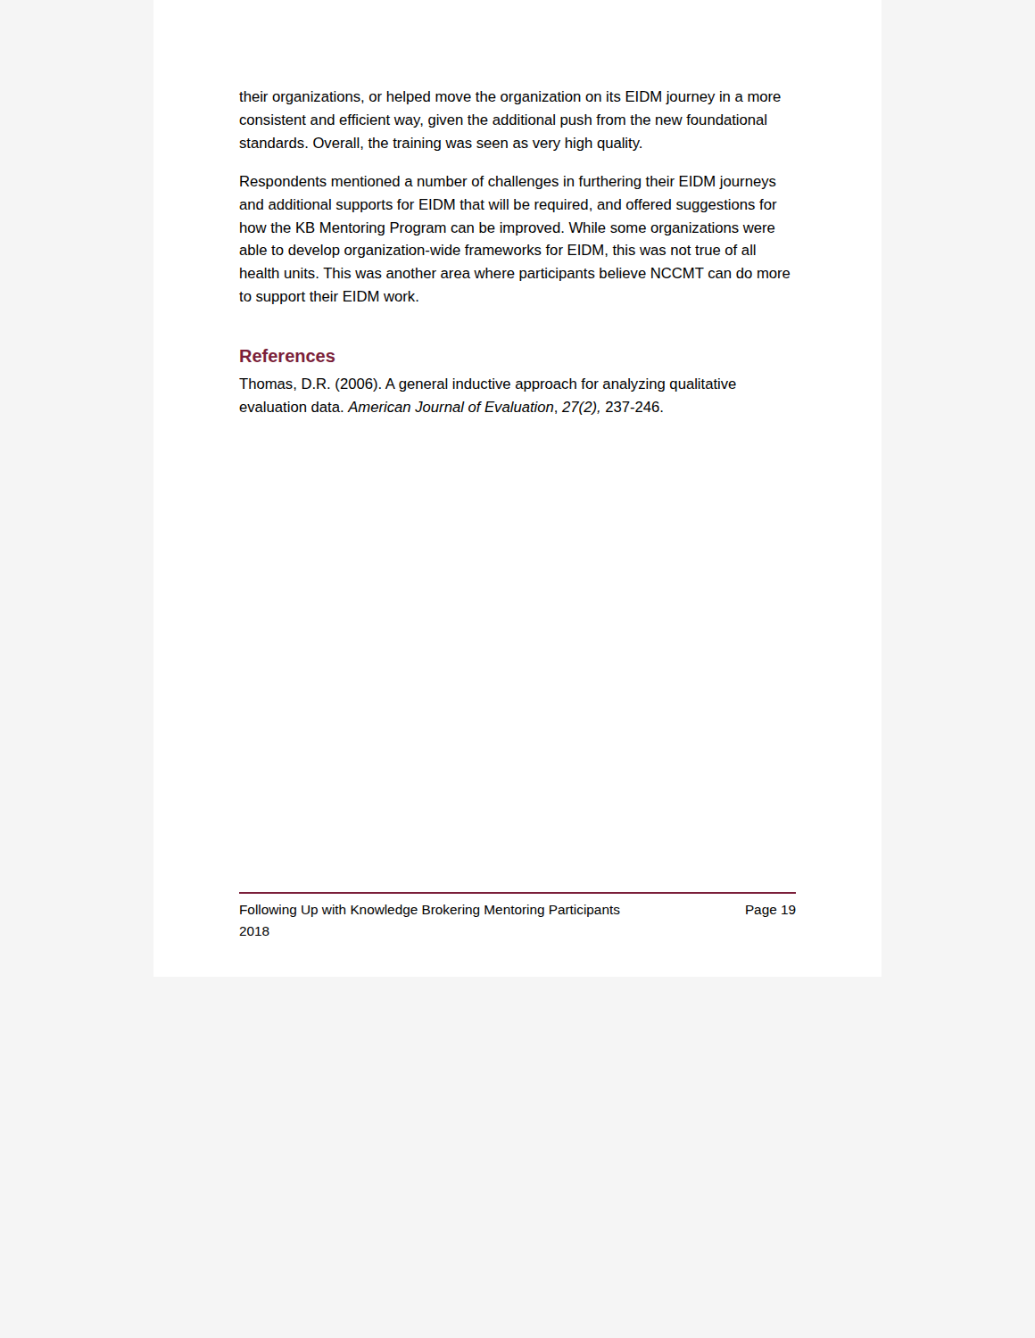their organizations, or helped move the organization on its EIDM journey in a more consistent and efficient way, given the additional push from the new foundational standards. Overall, the training was seen as very high quality.
Respondents mentioned a number of challenges in furthering their EIDM journeys and additional supports for EIDM that will be required, and offered suggestions for how the KB Mentoring Program can be improved. While some organizations were able to develop organization-wide frameworks for EIDM, this was not true of all health units. This was another area where participants believe NCCMT can do more to support their EIDM work.
References
Thomas, D.R. (2006). A general inductive approach for analyzing qualitative evaluation data. American Journal of Evaluation, 27(2), 237-246.
Following Up with Knowledge Brokering Mentoring Participants
2018
Page 19